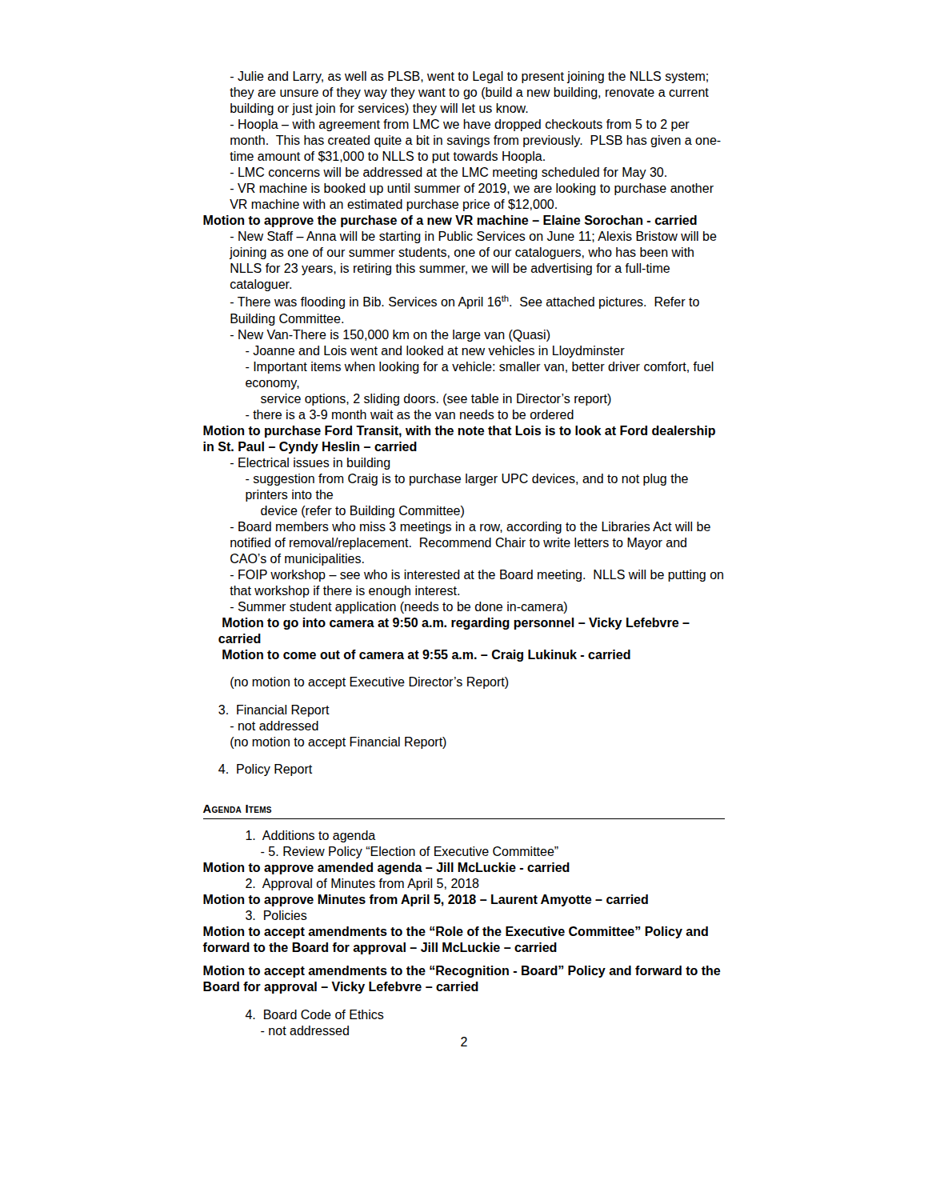- Julie and Larry, as well as PLSB, went to Legal to present joining the NLLS system; they are unsure of they way they want to go (build a new building, renovate a current building or just join for services) they will let us know.
- Hoopla – with agreement from LMC we have dropped checkouts from 5 to 2 per month. This has created quite a bit in savings from previously. PLSB has given a one-time amount of $31,000 to NLLS to put towards Hoopla.
- LMC concerns will be addressed at the LMC meeting scheduled for May 30.
- VR machine is booked up until summer of 2019, we are looking to purchase another VR machine with an estimated purchase price of $12,000.
Motion to approve the purchase of a new VR machine – Elaine Sorochan - carried
- New Staff – Anna will be starting in Public Services on June 11; Alexis Bristow will be joining as one of our summer students, one of our cataloguers, who has been with NLLS for 23 years, is retiring this summer, we will be advertising for a full-time cataloguer.
- There was flooding in Bib. Services on April 16th. See attached pictures. Refer to Building Committee.
- New Van-There is 150,000 km on the large van (Quasi)
- Joanne and Lois went and looked at new vehicles in Lloydminster
- Important items when looking for a vehicle: smaller van, better driver comfort, fuel economy,
service options, 2 sliding doors. (see table in Director’s report)
- there is a 3-9 month wait as the van needs to be ordered
Motion to purchase Ford Transit, with the note that Lois is to look at Ford dealership in St. Paul – Cyndy Heslin – carried
- Electrical issues in building
- suggestion from Craig is to purchase larger UPC devices, and to not plug the printers into the
device (refer to Building Committee)
- Board members who miss 3 meetings in a row, according to the Libraries Act will be notified of removal/replacement. Recommend Chair to write letters to Mayor and CAO’s of municipalities.
- FOIP workshop – see who is interested at the Board meeting. NLLS will be putting on that workshop if there is enough interest.
- Summer student application (needs to be done in-camera)
Motion to go into camera at 9:50 a.m. regarding personnel – Vicky Lefebvre – carried
Motion to come out of camera at 9:55 a.m. – Craig Lukinuk - carried
(no motion to accept Executive Director’s Report)
3. Financial Report
- not addressed
(no motion to accept Financial Report)
4. Policy Report
Agenda Items
1. Additions to agenda
- 5. Review Policy “Election of Executive Committee”
Motion to approve amended agenda – Jill McLuckie - carried
2. Approval of Minutes from April 5, 2018
Motion to approve Minutes from April 5, 2018 – Laurent Amyotte – carried
3. Policies
Motion to accept amendments to the “Role of the Executive Committee” Policy and forward to the Board for approval – Jill McLuckie – carried
Motion to accept amendments to the “Recognition - Board” Policy and forward to the Board for approval – Vicky Lefebvre – carried
4. Board Code of Ethics
- not addressed
2